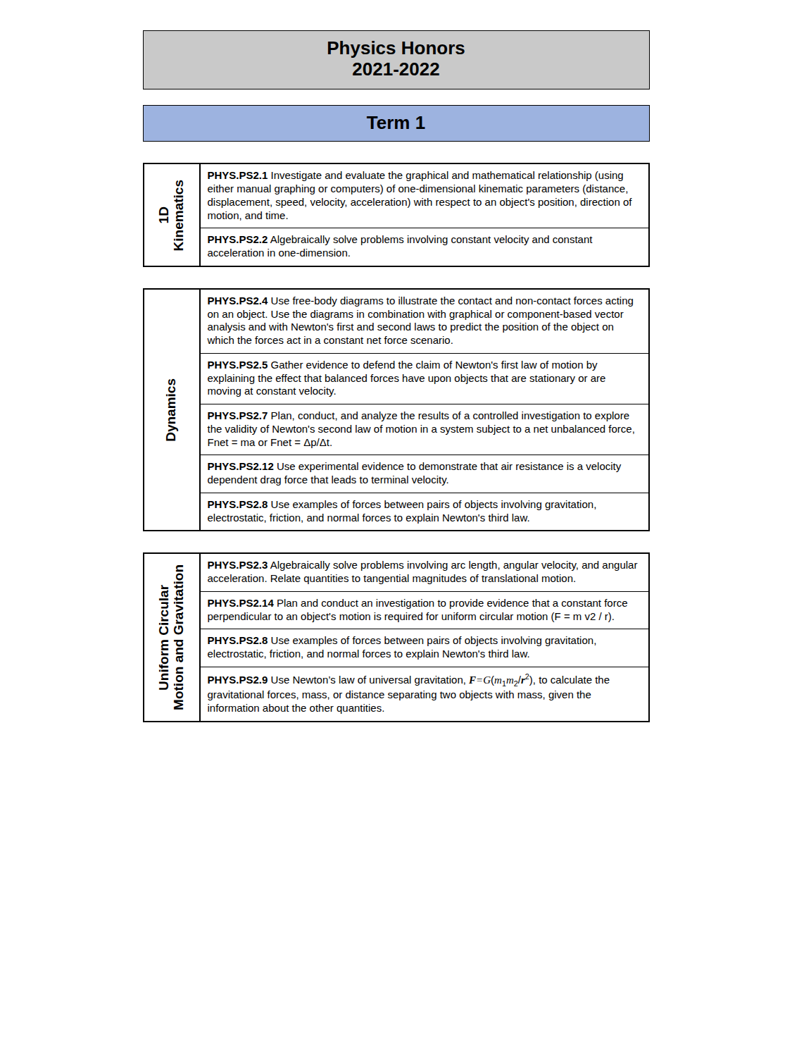Physics Honors
2021-2022
Term 1
1D
Kinematics
PHYS.PS2.1 Investigate and evaluate the graphical and mathematical relationship (using either manual graphing or computers) of one-dimensional kinematic parameters (distance, displacement, speed, velocity, acceleration) with respect to an object's position, direction of motion, and time.
PHYS.PS2.2 Algebraically solve problems involving constant velocity and constant acceleration in one-dimension.
Dynamics
PHYS.PS2.4 Use free-body diagrams to illustrate the contact and non-contact forces acting on an object. Use the diagrams in combination with graphical or component-based vector analysis and with Newton's first and second laws to predict the position of the object on which the forces act in a constant net force scenario.
PHYS.PS2.5 Gather evidence to defend the claim of Newton's first law of motion by explaining the effect that balanced forces have upon objects that are stationary or are moving at constant velocity.
PHYS.PS2.7 Plan, conduct, and analyze the results of a controlled investigation to explore the validity of Newton's second law of motion in a system subject to a net unbalanced force, Fnet = ma or Fnet = Δp/Δt.
PHYS.PS2.12 Use experimental evidence to demonstrate that air resistance is a velocity dependent drag force that leads to terminal velocity.
PHYS.PS2.8 Use examples of forces between pairs of objects involving gravitation, electrostatic, friction, and normal forces to explain Newton's third law.
Uniform Circular
Motion and Gravitation
PHYS.PS2.3 Algebraically solve problems involving arc length, angular velocity, and angular acceleration. Relate quantities to tangential magnitudes of translational motion.
PHYS.PS2.14 Plan and conduct an investigation to provide evidence that a constant force perpendicular to an object's motion is required for uniform circular motion (F = m v2 / r).
PHYS.PS2.8 Use examples of forces between pairs of objects involving gravitation, electrostatic, friction, and normal forces to explain Newton's third law.
PHYS.PS2.9 Use Newton’s law of universal gravitation, F=G(m1m2/r2), to calculate the gravitational forces, mass, or distance separating two objects with mass, given the information about the other quantities.